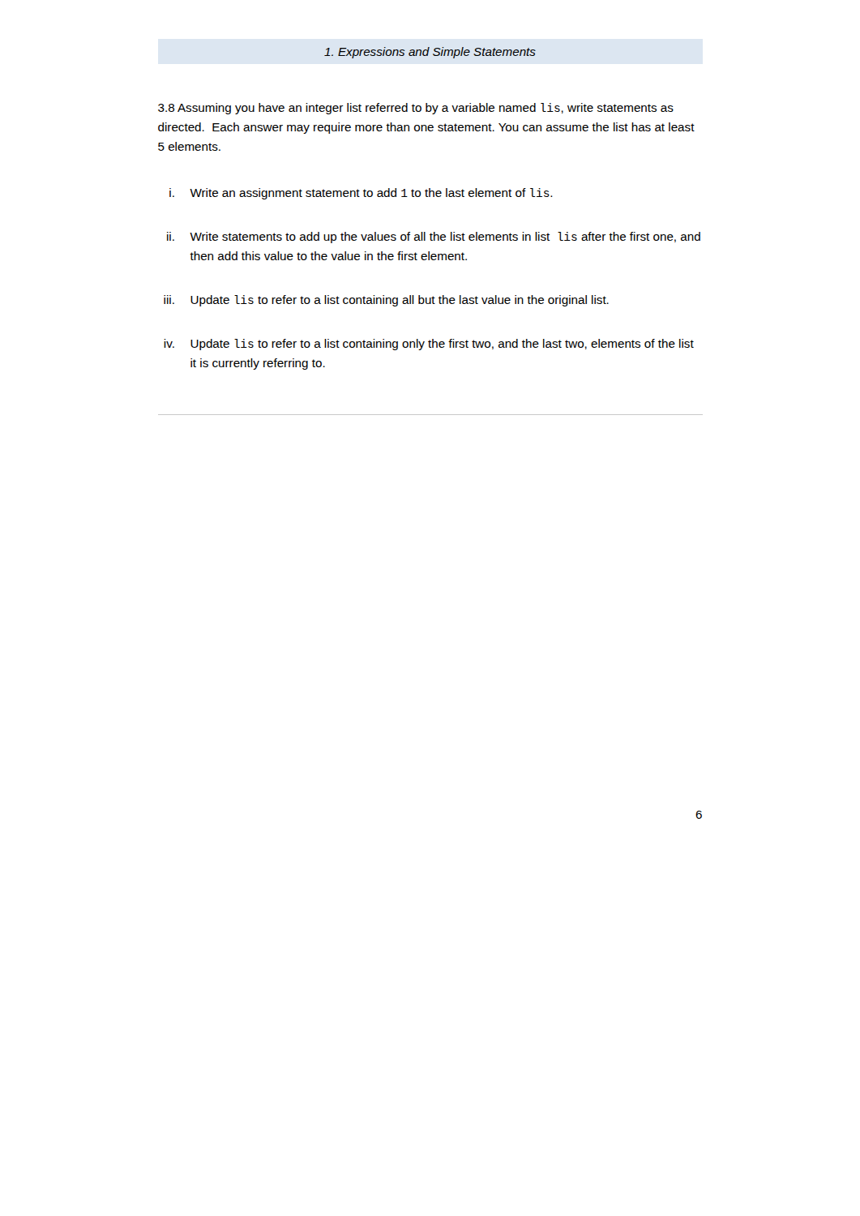1. Expressions and Simple Statements
3.8 Assuming you have an integer list referred to by a variable named lis, write statements as directed. Each answer may require more than one statement. You can assume the list has at least 5 elements.
Write an assignment statement to add 1 to the last element of lis.
Write statements to add up the values of all the list elements in list lis after the first one, and then add this value to the value in the first element.
Update lis to refer to a list containing all but the last value in the original list.
Update lis to refer to a list containing only the first two, and the last two, elements of the list it is currently referring to.
6